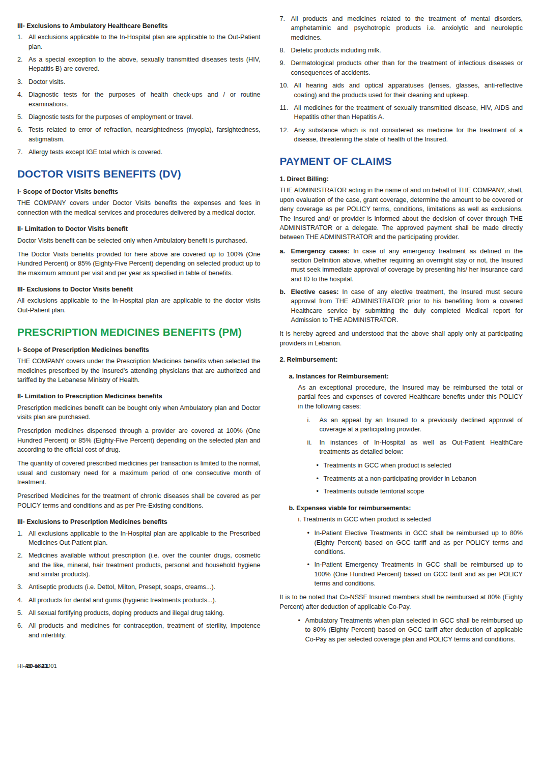III- Exclusions to Ambulatory Healthcare Benefits
1. All exclusions applicable to the In-Hospital plan are applicable to the Out-Patient plan.
2. As a special exception to the above, sexually transmitted diseases tests (HIV, Hepatitis B) are covered.
3. Doctor visits.
4. Diagnostic tests for the purposes of health check-ups and / or routine examinations.
5. Diagnostic tests for the purposes of employment or travel.
6. Tests related to error of refraction, nearsightedness (myopia), farsightedness, astigmatism.
7. Allergy tests except IGE total which is covered.
DOCTOR VISITS BENEFITS (DV)
I- Scope of Doctor Visits benefits
THE COMPANY covers under Doctor Visits benefits the expenses and fees in connection with the medical services and procedures delivered by a medical doctor.
II- Limitation to Doctor Visits benefit
Doctor Visits benefit can be selected only when Ambulatory benefit is purchased.
The Doctor Visits benefits provided for here above are covered up to 100% (One Hundred Percent) or 85% (Eighty-Five Percent) depending on selected product up to the maximum amount per visit and per year as specified in table of benefits.
III- Exclusions to Doctor Visits benefit
All exclusions applicable to the In-Hospital plan are applicable to the doctor visits Out-Patient plan.
PRESCRIPTION MEDICINES BENEFITS (PM)
I- Scope of Prescription Medicines benefits
THE COMPANY covers under the Prescription Medicines benefits when selected the medicines prescribed by the Insured's attending physicians that are authorized and tariffed by the Lebanese Ministry of Health.
II- Limitation to Prescription Medicines benefits
Prescription medicines benefit can be bought only when Ambulatory plan and Doctor visits plan are purchased.
Prescription medicines dispensed through a provider are covered at 100% (One Hundred Percent) or 85% (Eighty-Five Percent) depending on the selected plan and according to the official cost of drug.
The quantity of covered prescribed medicines per transaction is limited to the normal, usual and customary need for a maximum period of one consecutive month of treatment.
Prescribed Medicines for the treatment of chronic diseases shall be covered as per POLICY terms and conditions and as per Pre-Existing conditions.
III- Exclusions to Prescription Medicines benefits
1. All exclusions applicable to the In-Hospital plan are applicable to the Prescribed Medicines Out-Patient plan.
2. Medicines available without prescription (i.e. over the counter drugs, cosmetic and the like, mineral, hair treatment products, personal and household hygiene and similar products).
3. Antiseptic products (i.e. Dettol, Milton, Presept, soaps, creams...).
4. All products for dental and gums (hygienic treatments products...).
5. All sexual fortifying products, doping products and illegal drug taking.
6. All products and medicines for contraception, treatment of sterility, impotence and infertility.
7. All products and medicines related to the treatment of mental disorders, amphetaminic and psychotropic products i.e. anxiolytic and neuroleptic medicines.
8. Dietetic products including milk.
9. Dermatological products other than for the treatment of infectious diseases or consequences of accidents.
10. All hearing aids and optical apparatuses (lenses, glasses, anti-reflective coating) and the products used for their cleaning and upkeep.
11. All medicines for the treatment of sexually transmitted disease, HIV, AIDS and Hepatitis other than Hepatitis A.
12. Any substance which is not considered as medicine for the treatment of a disease, threatening the state of health of the Insured.
PAYMENT OF CLAIMS
1. Direct Billing:
THE ADMINISTRATOR acting in the name of and on behalf of THE COMPANY, shall, upon evaluation of the case, grant coverage, determine the amount to be covered or deny coverage as per POLICY terms, conditions, limitations as well as exclusions. The Insured and/ or provider is informed about the decision of cover through THE ADMINISTRATOR or a delegate. The approved payment shall be made directly between THE ADMINISTRATOR and the participating provider.
a. Emergency cases: In case of any emergency treatment as defined in the section Definition above, whether requiring an overnight stay or not, the Insured must seek immediate approval of coverage by presenting his/ her insurance card and ID to the hospital.
b. Elective cases: In case of any elective treatment, the Insured must secure approval from THE ADMINISTRATOR prior to his benefiting from a covered Healthcare service by submitting the duly completed Medical report for Admission to THE ADMINISTRATOR.
It is hereby agreed and understood that the above shall apply only at participating providers in Lebanon.
2. Reimbursement:
a. Instances for Reimbursement:
As an exceptional procedure, the Insured may be reimbursed the total or partial fees and expenses of covered Healthcare benefits under this POLICY in the following cases:
i. As an appeal by an Insured to a previously declined approval of coverage at a participating provider.
ii. In instances of In-Hospital as well as Out-Patient HealthCare treatments as detailed below:
Treatments in GCC when product is selected
Treatments at a non-participating provider in Lebanon
Treatments outside territorial scope
b. Expenses viable for reimbursements:
i. Treatments in GCC when product is selected
In-Patient Elective Treatments in GCC shall be reimbursed up to 80% (Eighty Percent) based on GCC tariff and as per POLICY terms and conditions.
In-Patient Emergency Treatments in GCC shall be reimbursed up to 100% (One Hundred Percent) based on GCC tariff and as per POLICY terms and conditions.
It is to be noted that Co-NSSF Insured members shall be reimbursed at 80% (Eighty Percent) after deduction of applicable Co-Pay.
Ambulatory Treatments when plan selected in GCC shall be reimbursed up to 80% (Eighty Percent) based on GCC tariff after deduction of applicable Co-Pay as per selected coverage plan and POLICY terms and conditions.
HI-AD-18/ED01 20 of 21